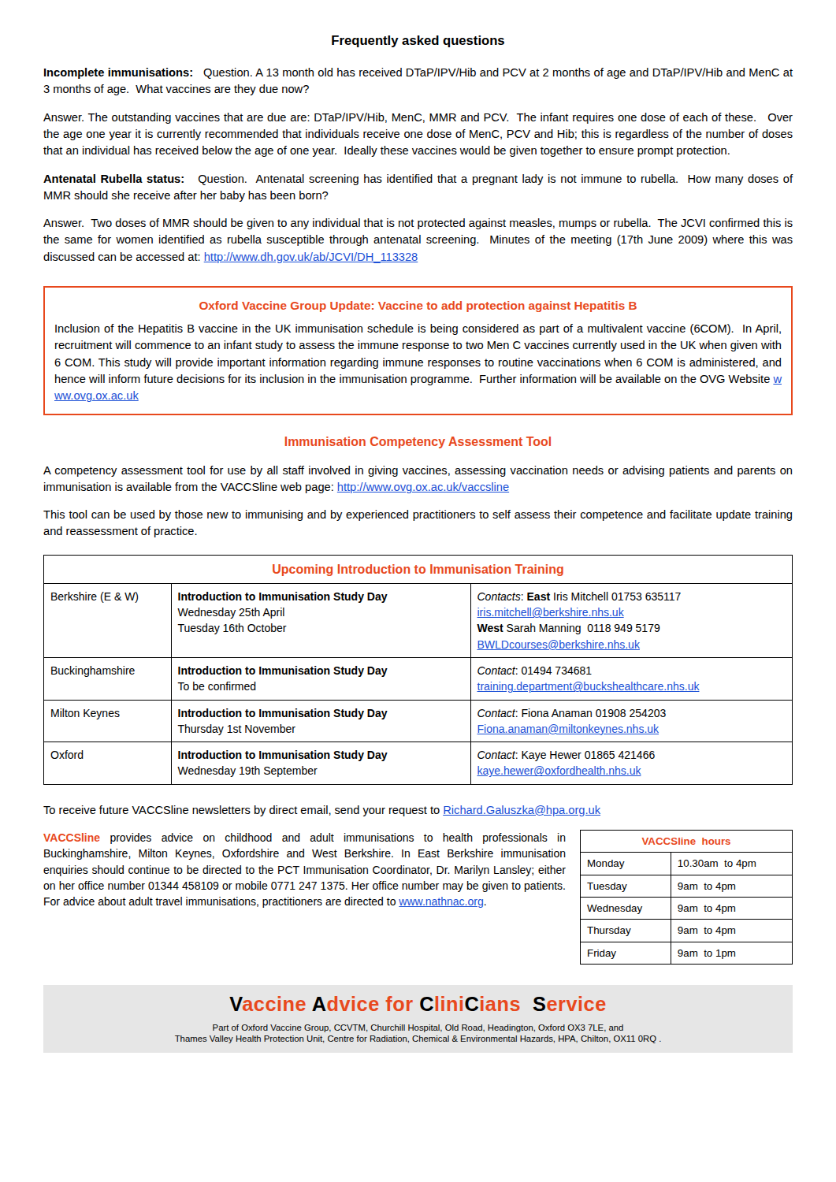Frequently asked questions
Incomplete immunisations: Question. A 13 month old has received DTaP/IPV/Hib and PCV at 2 months of age and DTaP/IPV/Hib and MenC at 3 months of age. What vaccines are they due now?
Answer. The outstanding vaccines that are due are: DTaP/IPV/Hib, MenC, MMR and PCV. The infant requires one dose of each of these. Over the age one year it is currently recommended that individuals receive one dose of MenC, PCV and Hib; this is regardless of the number of doses that an individual has received below the age of one year. Ideally these vaccines would be given together to ensure prompt protection.
Antenatal Rubella status: Question. Antenatal screening has identified that a pregnant lady is not immune to rubella. How many doses of MMR should she receive after her baby has been born?
Answer. Two doses of MMR should be given to any individual that is not protected against measles, mumps or rubella. The JCVI confirmed this is the same for women identified as rubella susceptible through antenatal screening. Minutes of the meeting (17th June 2009) where this was discussed can be accessed at: http://www.dh.gov.uk/ab/JCVI/DH_113328
Oxford Vaccine Group Update: Vaccine to add protection against Hepatitis B
Inclusion of the Hepatitis B vaccine in the UK immunisation schedule is being considered as part of a multivalent vaccine (6COM). In April, recruitment will commence to an infant study to assess the immune response to two Men C vaccines currently used in the UK when given with 6 COM. This study will provide important information regarding immune responses to routine vaccinations when 6 COM is administered, and hence will inform future decisions for its inclusion in the immunisation programme. Further information will be available on the OVG Website www.ovg.ox.ac.uk
Immunisation Competency Assessment Tool
A competency assessment tool for use by all staff involved in giving vaccines, assessing vaccination needs or advising patients and parents on immunisation is available from the VACCSline web page: http://www.ovg.ox.ac.uk/vaccsline
This tool can be used by those new to immunising and by experienced practitioners to self assess their competence and facilitate update training and reassessment of practice.
Upcoming Introduction to Immunisation Training
| Berkshire (E & W) | Introduction to Immunisation Study Day Wednesday 25th April Tuesday 16th October | Contacts : East Iris Mitchell 01753 635117 iris.mitchell@berkshire.nhs.uk West Sarah Manning 0118 949 5179 BWLDcourses@berkshire.nhs.uk |
| Buckinghamshire | Introduction to Immunisation Study Day To be confirmed | Contact : 01494 734681 training.department@buckshealthcare.nhs.uk |
| Milton Keynes | Introduction to Immunisation Study Day Thursday 1st November | Contact : Fiona Anaman 01908 254203 Fiona.anaman@miltonkeynes.nhs.uk |
| Oxford | Introduction to Immunisation Study Day Wednesday 19th September | Contact : Kaye Hewer 01865 421466 kaye.hewer@oxfordhealth.nhs.uk |
To receive future VACCSline newsletters by direct email, send your request to Richard.Galuszka@hpa.org.uk
VACCSline provides advice on childhood and adult immunisations to health professionals in Buckinghamshire, Milton Keynes, Oxfordshire and West Berkshire. In East Berkshire immunisation enquiries should continue to be directed to the PCT Immunisation Coordinator, Dr. Marilyn Lansley; either on her office number 01344 458109 or mobile 0771 247 1375. Her office number may be given to patients. For advice about adult travel immunisations, practitioners are directed to www.nathnac.org.
VACCSline hours
| Monday | 10.30am to 4pm |
| Tuesday | 9am to 4pm |
| Wednesday | 9am to 4pm |
| Thursday | 9am to 4pm |
| Friday | 9am to 1pm |
Vaccine Advice for Clini Cians Service
Part of Oxford Vaccine Group, CCVTM, Churchill Hospital, Old Road, Headington, Oxford OX3 7LE, and
Thames Valley Health Protection Unit, Centre for Radiation, Chemical & Environmental Hazards, HPA, Chilton, OX11 0RQ .